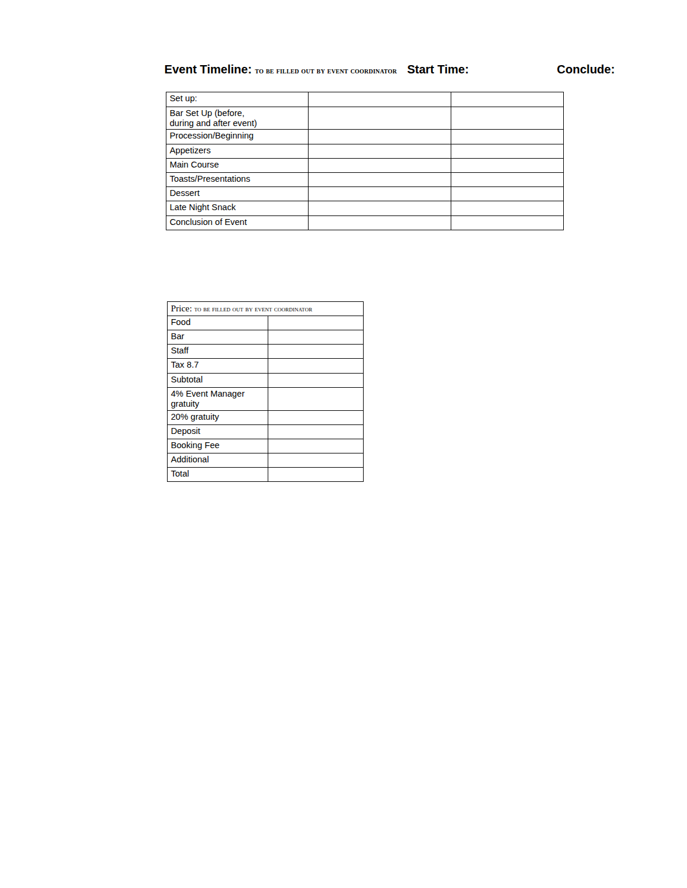Event Timeline: to be filled out by event coordinator Start Time: Conclude:
| Set up: | | |
| Bar Set Up (before, during and after event) | | |
| Procession/Beginning | | |
| Appetizers | | |
| Main Course | | |
| Toasts/Presentations | | |
| Dessert | | |
| Late Night Snack | | |
| Conclusion of Event | | |
| Price: to be filled out by event coordinator |
| Food | |
| Bar | |
| Staff | |
| Tax 8.7 | |
| Subtotal | |
| 4% Event Manager gratuity | |
| 20% gratuity | |
| Deposit | |
| Booking Fee | |
| Additional | |
| Total | |